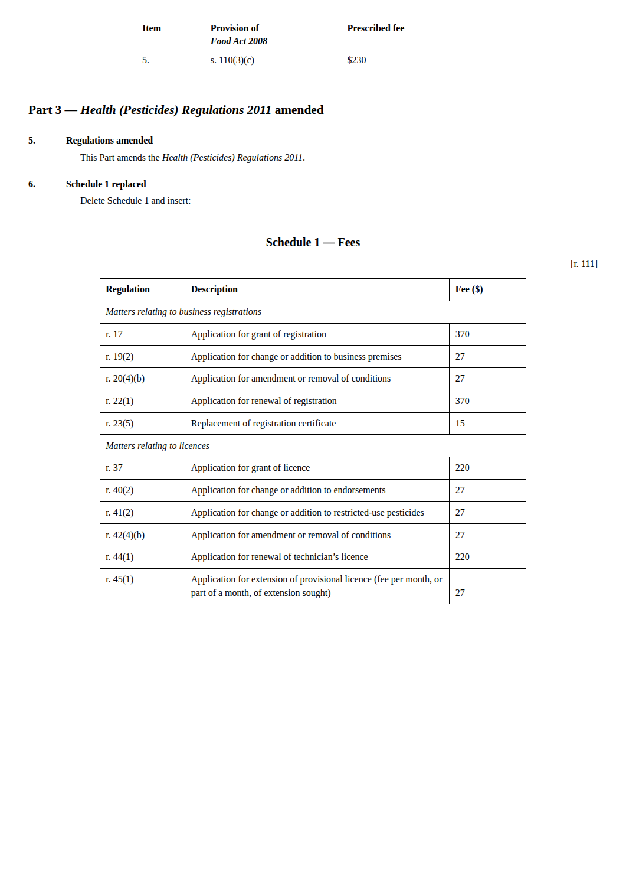| Item | Provision of Food Act 2008 | Prescribed fee |
| --- | --- | --- |
| 5. | s. 110(3)(c) | $230 |
Part 3 — Health (Pesticides) Regulations 2011 amended
5. Regulations amended
This Part amends the Health (Pesticides) Regulations 2011.
6. Schedule 1 replaced
Delete Schedule 1 and insert:
Schedule 1 — Fees
[r. 111]
| Regulation | Description | Fee ($) |
| --- | --- | --- |
| Matters relating to business registrations |
| r. 17 | Application for grant of registration | 370 |
| r. 19(2) | Application for change or addition to business premises | 27 |
| r. 20(4)(b) | Application for amendment or removal of conditions | 27 |
| r. 22(1) | Application for renewal of registration | 370 |
| r. 23(5) | Replacement of registration certificate | 15 |
| Matters relating to licences |
| r. 37 | Application for grant of licence | 220 |
| r. 40(2) | Application for change or addition to endorsements | 27 |
| r. 41(2) | Application for change or addition to restricted-use pesticides | 27 |
| r. 42(4)(b) | Application for amendment or removal of conditions | 27 |
| r. 44(1) | Application for renewal of technician’s licence | 220 |
| r. 45(1) | Application for extension of provisional licence (fee per month, or part of a month, of extension sought) | 27 |